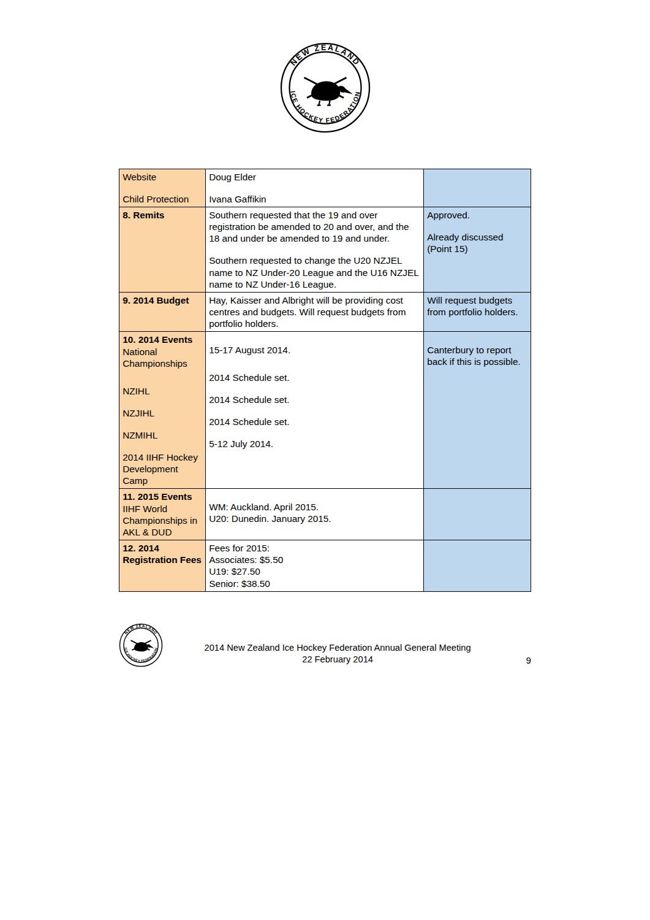NEW ZEALAND ICE HOCKEY FEDERATION
| Website Child Protection | Doug Elder Ivana Gaffikin | |
| 8. Remits | Southern requested that the 19 and over registration be amended to 20 and over, and the 18 and under be amended to 19 and under. Southern requested to change the U20 NZJEL name to NZ Under-20 League and the U16 NZJEL name to NZ Under-16 League. | Approved. Already discussed (Point 15) |
| 9. 2014 Budget | Hay, Kaisser and Albright will be providing cost centres and budgets. Will request budgets from portfolio holders. | Will request budgets from portfolio holders. |
| 10. 2014 Events National Championships NZIHL NZJIHL NZMIHL 2014 IIHF Hockey Development Camp | 15-17 August 2014. 2014 Schedule set. 2014 Schedule set. 2014 Schedule set. 5-12 July 2014. | Canterbury to report back if this is possible. |
| 11. 2015 Events IIHF World Championships in AKL & DUD | WM: Auckland. April 2015. U20: Dunedin. January 2015. | |
| 12. 2014 Registration Fees | Fees for 2015: Associates: $5.50 U19: $27.50 Senior: $38.50 | |
NEW ZEALAND ICE HOCKEY FEDERATION
2014 New Zealand Ice Hockey Federation Annual General Meeting
22 February 2014
9